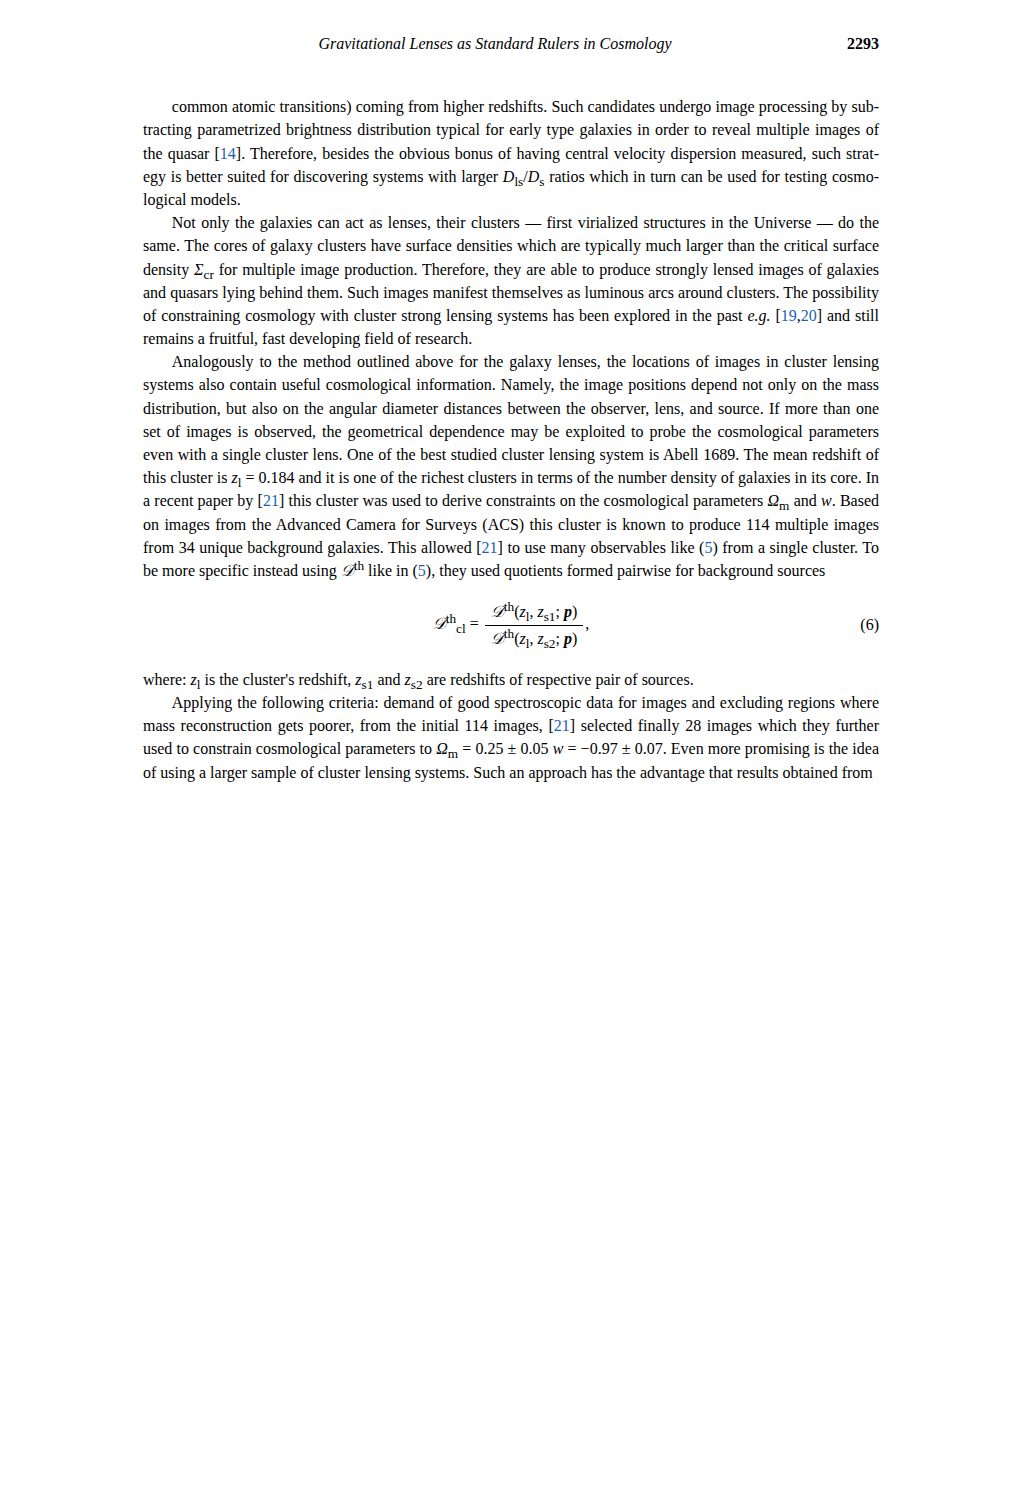Gravitational Lenses as Standard Rulers in Cosmology 2293
common atomic transitions) coming from higher redshifts. Such candidates undergo image processing by subtracting parametrized brightness distribution typical for early type galaxies in order to reveal multiple images of the quasar [14]. Therefore, besides the obvious bonus of having central velocity dispersion measured, such strategy is better suited for discovering systems with larger Dls/Ds ratios which in turn can be used for testing cosmological models.
Not only the galaxies can act as lenses, their clusters — first virialized structures in the Universe — do the same. The cores of galaxy clusters have surface densities which are typically much larger than the critical surface density Σcr for multiple image production. Therefore, they are able to produce strongly lensed images of galaxies and quasars lying behind them. Such images manifest themselves as luminous arcs around clusters. The possibility of constraining cosmology with cluster strong lensing systems has been explored in the past e.g. [19,20] and still remains a fruitful, fast developing field of research.
Analogously to the method outlined above for the galaxy lenses, the locations of images in cluster lensing systems also contain useful cosmological information. Namely, the image positions depend not only on the mass distribution, but also on the angular diameter distances between the observer, lens, and source. If more than one set of images is observed, the geometrical dependence may be exploited to probe the cosmological parameters even with a single cluster lens. One of the best studied cluster lensing system is Abell 1689. The mean redshift of this cluster is zl = 0.184 and it is one of the richest clusters in terms of the number density of galaxies in its core. In a recent paper by [21] this cluster was used to derive constraints on the cosmological parameters Ωm and w. Based on images from the Advanced Camera for Surveys (ACS) this cluster is known to produce 114 multiple images from 34 unique background galaxies. This allowed [21] to use many observables like (5) from a single cluster. To be more specific instead using 𝒟th like in (5), they used quotients formed pairwise for background sources
𝒟thcl = 𝒟th(zl, zs1; p) 𝒟th(zl, zs2; p) , (6)
where: zl is the cluster's redshift, zs1 and zs2 are redshifts of respective pair of sources.
Applying the following criteria: demand of good spectroscopic data for images and excluding regions where mass reconstruction gets poorer, from the initial 114 images, [21] selected finally 28 images which they further used to constrain cosmological parameters to Ωm = 0.25 ± 0.05 w = −0.97 ± 0.07. Even more promising is the idea of using a larger sample of cluster lensing systems. Such an approach has the advantage that results obtained from